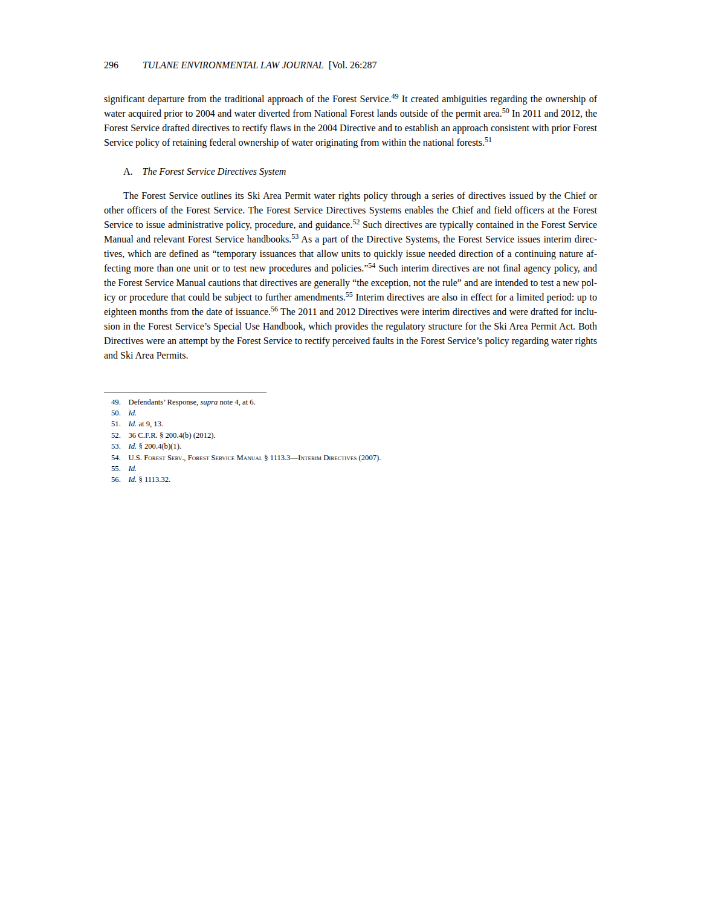296 TULANE ENVIRONMENTAL LAW JOURNAL [Vol. 26:287
significant departure from the traditional approach of the Forest Service.49 It created ambiguities regarding the ownership of water acquired prior to 2004 and water diverted from National Forest lands outside of the permit area.50 In 2011 and 2012, the Forest Service drafted directives to rectify flaws in the 2004 Directive and to establish an approach consistent with prior Forest Service policy of retaining federal ownership of water originating from within the national forests.51
A. The Forest Service Directives System
The Forest Service outlines its Ski Area Permit water rights policy through a series of directives issued by the Chief or other officers of the Forest Service. The Forest Service Directives Systems enables the Chief and field officers at the Forest Service to issue administrative policy, procedure, and guidance.52 Such directives are typically contained in the Forest Service Manual and relevant Forest Service handbooks.53 As a part of the Directive Systems, the Forest Service issues interim directives, which are defined as “temporary issuances that allow units to quickly issue needed direction of a continuing nature affecting more than one unit or to test new procedures and policies.”54 Such interim directives are not final agency policy, and the Forest Service Manual cautions that directives are generally “the exception, not the rule” and are intended to test a new policy or procedure that could be subject to further amendments.55 Interim directives are also in effect for a limited period: up to eighteen months from the date of issuance.56 The 2011 and 2012 Directives were interim directives and were drafted for inclusion in the Forest Service’s Special Use Handbook, which provides the regulatory structure for the Ski Area Permit Act. Both Directives were an attempt by the Forest Service to rectify perceived faults in the Forest Service’s policy regarding water rights and Ski Area Permits.
49. Defendants’ Response, supra note 4, at 6.
50. Id.
51. Id. at 9, 13.
52. 36 C.F.R. § 200.4(b) (2012).
53. Id. § 200.4(b)(1).
54. U.S. Forest Serv., Forest Service Manual § 1113.3—Interim Directives (2007).
55. Id.
56. Id. § 1113.32.